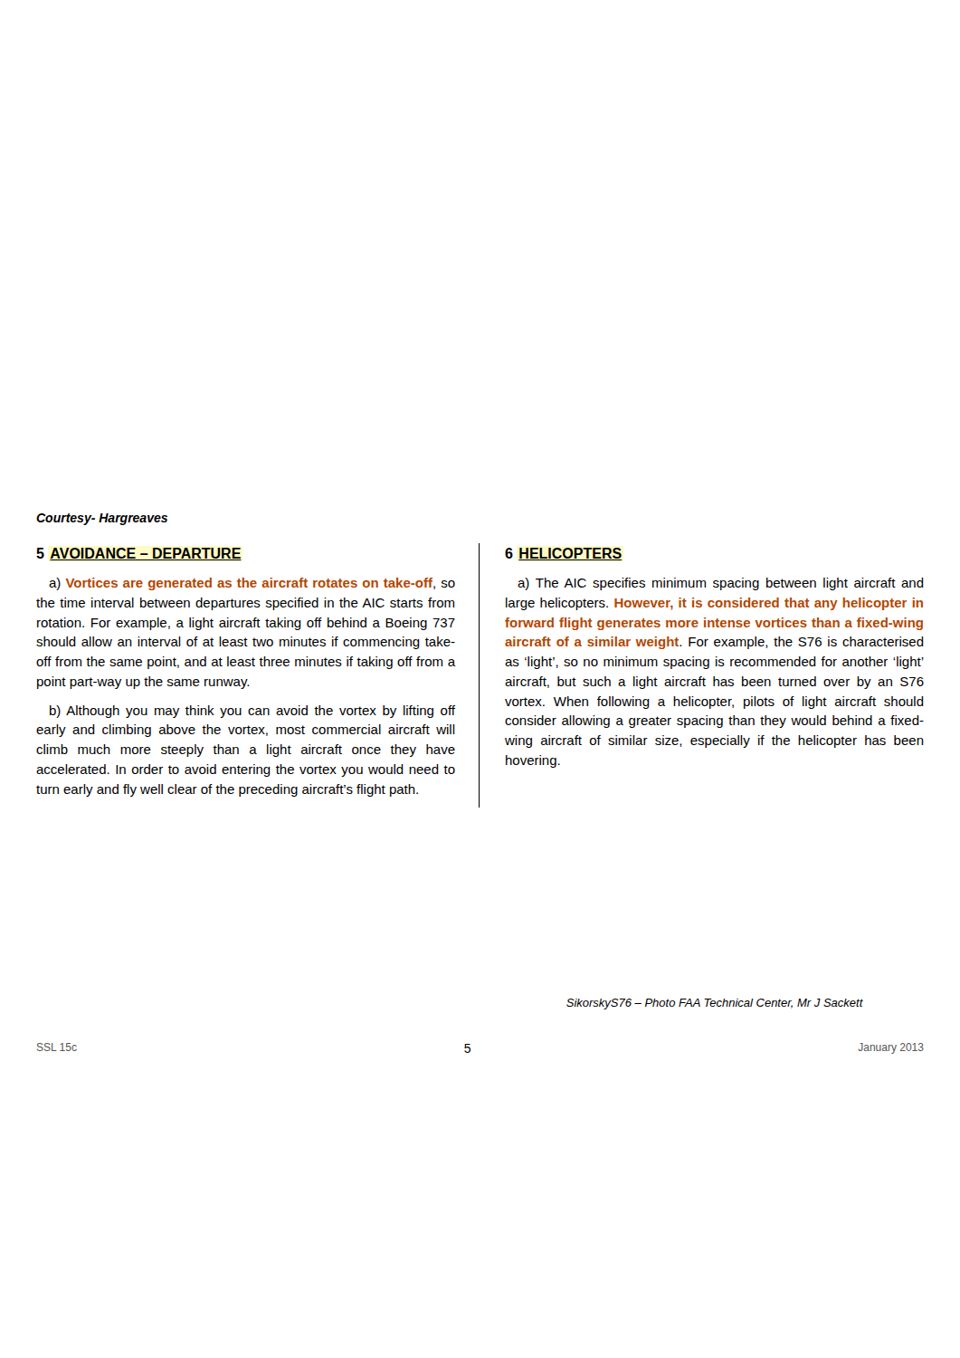Courtesy- Hargreaves
5 AVOIDANCE – DEPARTURE
a) Vortices are generated as the aircraft rotates on take-off, so the time interval between departures specified in the AIC starts from rotation. For example, a light aircraft taking off behind a Boeing 737 should allow an interval of at least two minutes if commencing take-off from the same point, and at least three minutes if taking off from a point part-way up the same runway.
b) Although you may think you can avoid the vortex by lifting off early and climbing above the vortex, most commercial aircraft will climb much more steeply than a light aircraft once they have accelerated. In order to avoid entering the vortex you would need to turn early and fly well clear of the preceding aircraft’s flight path.
6 HELICOPTERS
a) The AIC specifies minimum spacing between light aircraft and large helicopters. However, it is considered that any helicopter in forward flight generates more intense vortices than a fixed-wing aircraft of a similar weight. For example, the S76 is characterised as ‘light’, so no minimum spacing is recommended for another ‘light’ aircraft, but such a light aircraft has been turned over by an S76 vortex. When following a helicopter, pilots of light aircraft should consider allowing a greater spacing than they would behind a fixed-wing aircraft of similar size, especially if the helicopter has been hovering.
SikorskyS76 – Photo FAA Technical Center, Mr J Sackett
SSL 15c 5 January 2013